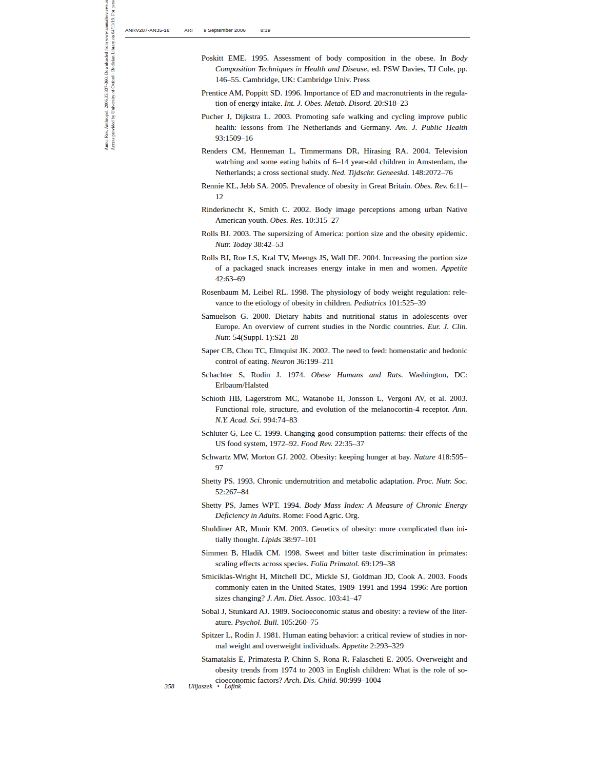ANRV287-AN35-18 ARI 9 September 2006 8:39
Annu. Rev. Anthropol. 2006.35:337-360. Downloaded from www.annualreviews.org Access provided by University of Oxford - Bodleian Library on 04/11/19. For personal use only.
Poskitt EME. 1995. Assessment of body composition in the obese. In Body Composition Techniques in Health and Disease, ed. PSW Davies, TJ Cole, pp. 146–55. Cambridge, UK: Cambridge Univ. Press
Prentice AM, Poppitt SD. 1996. Importance of ED and macronutrients in the regulation of energy intake. Int. J. Obes. Metab. Disord. 20:S18–23
Pucher J, Dijkstra L. 2003. Promoting safe walking and cycling improve public health: lessons from The Netherlands and Germany. Am. J. Public Health 93:1509–16
Renders CM, Henneman L, Timmermans DR, Hirasing RA. 2004. Television watching and some eating habits of 6–14 year-old children in Amsterdam, the Netherlands; a cross sectional study. Ned. Tijdschr. Geneeskd. 148:2072–76
Rennie KL, Jebb SA. 2005. Prevalence of obesity in Great Britain. Obes. Rev. 6:11–12
Rinderknecht K, Smith C. 2002. Body image perceptions among urban Native American youth. Obes. Res. 10:315–27
Rolls BJ. 2003. The supersizing of America: portion size and the obesity epidemic. Nutr. Today 38:42–53
Rolls BJ, Roe LS, Kral TV, Meengs JS, Wall DE. 2004. Increasing the portion size of a packaged snack increases energy intake in men and women. Appetite 42:63–69
Rosenbaum M, Leibel RL. 1998. The physiology of body weight regulation: relevance to the etiology of obesity in children. Pediatrics 101:525–39
Samuelson G. 2000. Dietary habits and nutritional status in adolescents over Europe. An overview of current studies in the Nordic countries. Eur. J. Clin. Nutr. 54(Suppl. 1):S21–28
Saper CB, Chou TC, Elmquist JK. 2002. The need to feed: homeostatic and hedonic control of eating. Neuron 36:199–211
Schachter S, Rodin J. 1974. Obese Humans and Rats. Washington, DC: Erlbaum/Halsted
Schioth HB, Lagerstrom MC, Watanobe H, Jonsson L, Vergoni AV, et al. 2003. Functional role, structure, and evolution of the melanocortin-4 receptor. Ann. N.Y. Acad. Sci. 994:74–83
Schluter G, Lee C. 1999. Changing good consumption patterns: their effects of the US food system, 1972–92. Food Rev. 22:35–37
Schwartz MW, Morton GJ. 2002. Obesity: keeping hunger at bay. Nature 418:595–97
Shetty PS. 1993. Chronic undernutrition and metabolic adaptation. Proc. Nutr. Soc. 52:267–84
Shetty PS, James WPT. 1994. Body Mass Index: A Measure of Chronic Energy Deficiency in Adults. Rome: Food Agric. Org.
Shuldiner AR, Munir KM. 2003. Genetics of obesity: more complicated than initially thought. Lipids 38:97–101
Simmen B, Hladik CM. 1998. Sweet and bitter taste discrimination in primates: scaling effects across species. Folia Primatol. 69:129–38
Smiciklas-Wright H, Mitchell DC, Mickle SJ, Goldman JD, Cook A. 2003. Foods commonly eaten in the United States, 1989–1991 and 1994–1996: Are portion sizes changing? J. Am. Diet. Assoc. 103:41–47
Sobal J, Stunkard AJ. 1989. Socioeconomic status and obesity: a review of the literature. Psychol. Bull. 105:260–75
Spitzer L, Rodin J. 1981. Human eating behavior: a critical review of studies in normal weight and overweight individuals. Appetite 2:293–329
Stamatakis E, Primatesta P, Chinn S, Rona R, Falascheti E. 2005. Overweight and obesity trends from 1974 to 2003 in English children: What is the role of socioeconomic factors? Arch. Dis. Child. 90:999–1004
358 Ulijaszek•Lofink